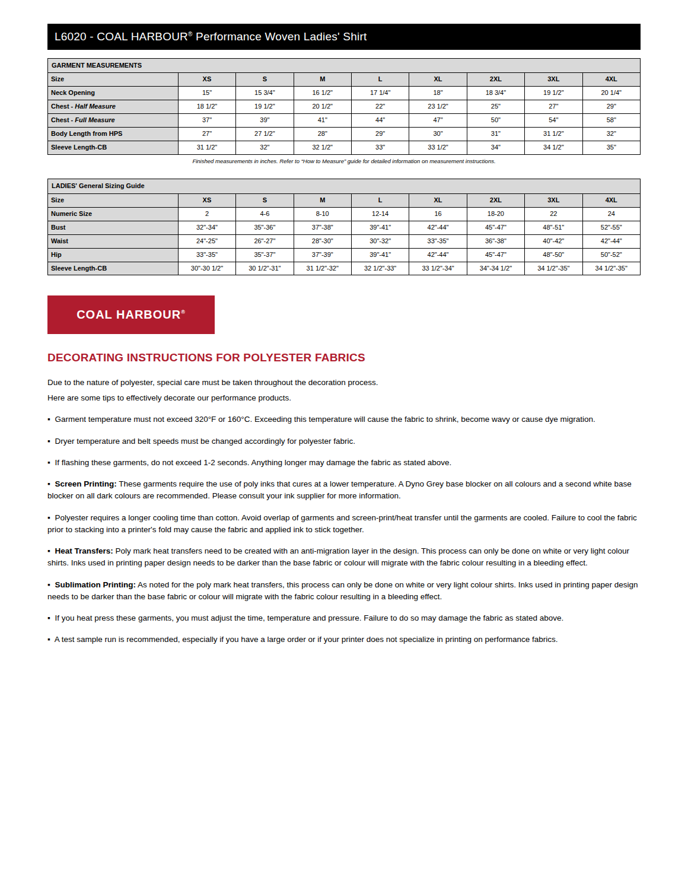L6020 - COAL HARBOUR® Performance Woven Ladies' Shirt
| GARMENT MEASUREMENTS |
| Size | XS | S | M | L | XL | 2XL | 3XL | 4XL |
| Neck Opening | 15" | 15 3/4" | 16 1/2" | 17 1/4" | 18" | 18 3/4" | 19 1/2" | 20 1/4" |
| Chest - Half Measure | 18 1/2" | 19 1/2" | 20 1/2" | 22" | 23 1/2" | 25" | 27" | 29" |
| Chest - Full Measure | 37" | 39" | 41" | 44" | 47" | 50" | 54" | 58" |
| Body Length from HPS | 27" | 27 1/2" | 28" | 29" | 30" | 31" | 31 1/2" | 32" |
| Sleeve Length-CB | 31 1/2" | 32" | 32 1/2" | 33" | 33 1/2" | 34" | 34 1/2" | 35" |
Finished measurements in inches. Refer to “How to Measure” guide for detailed information on measurement instructions.
| LADIES' General Sizing Guide |
| Size | XS | S | M | L | XL | 2XL | 3XL | 4XL |
| Numeric Size | 2 | 4-6 | 8-10 | 12-14 | 16 | 18-20 | 22 | 24 |
| Bust | 32"-34" | 35"-36" | 37"-38" | 39"-41" | 42"-44" | 45"-47" | 48"-51" | 52"-55" |
| Waist | 24"-25" | 26"-27" | 28"-30" | 30"-32" | 33"-35" | 36"-38" | 40"-42" | 42"-44" |
| Hip | 33"-35" | 35"-37" | 37"-39" | 39"-41" | 42"-44" | 45"-47" | 48"-50" | 50"-52" |
| Sleeve Length-CB | 30"-30 1/2" | 30 1/2"-31" | 31 1/2"-32" | 32 1/2"-33" | 33 1/2"-34" | 34"-34 1/2" | 34 1/2"-35" | 34 1/2"-35" |
COAL HARBOUR®
DECORATING INSTRUCTIONS FOR POLYESTER FABRICS
Due to the nature of polyester, special care must be taken throughout the decoration process.
Here are some tips to effectively decorate our performance products.
▪ Garment temperature must not exceed 320°F or 160°C. Exceeding this temperature will cause the fabric to shrink, become wavy or cause dye migration.
▪ Dryer temperature and belt speeds must be changed accordingly for polyester fabric.
▪ If flashing these garments, do not exceed 1-2 seconds. Anything longer may damage the fabric as stated above.
▪ Screen Printing: These garments require the use of poly inks that cures at a lower temperature. A Dyno Grey base blocker on all colours and a second white base blocker on all dark colours are recommended. Please consult your ink supplier for more information.
▪ Polyester requires a longer cooling time than cotton. Avoid overlap of garments and screen-print/heat transfer until the garments are cooled. Failure to cool the fabric prior to stacking into a printer's fold may cause the fabric and applied ink to stick together.
▪ Heat Transfers: Poly mark heat transfers need to be created with an anti-migration layer in the design. This process can only be done on white or very light colour shirts. Inks used in printing paper design needs to be darker than the base fabric or colour will migrate with the fabric colour resulting in a bleeding effect.
▪ Sublimation Printing: As noted for the poly mark heat transfers, this process can only be done on white or very light colour shirts. Inks used in printing paper design needs to be darker than the base fabric or colour will migrate with the fabric colour resulting in a bleeding effect.
▪ If you heat press these garments, you must adjust the time, temperature and pressure. Failure to do so may damage the fabric as stated above.
▪ A test sample run is recommended, especially if you have a large order or if your printer does not specialize in printing on performance fabrics.